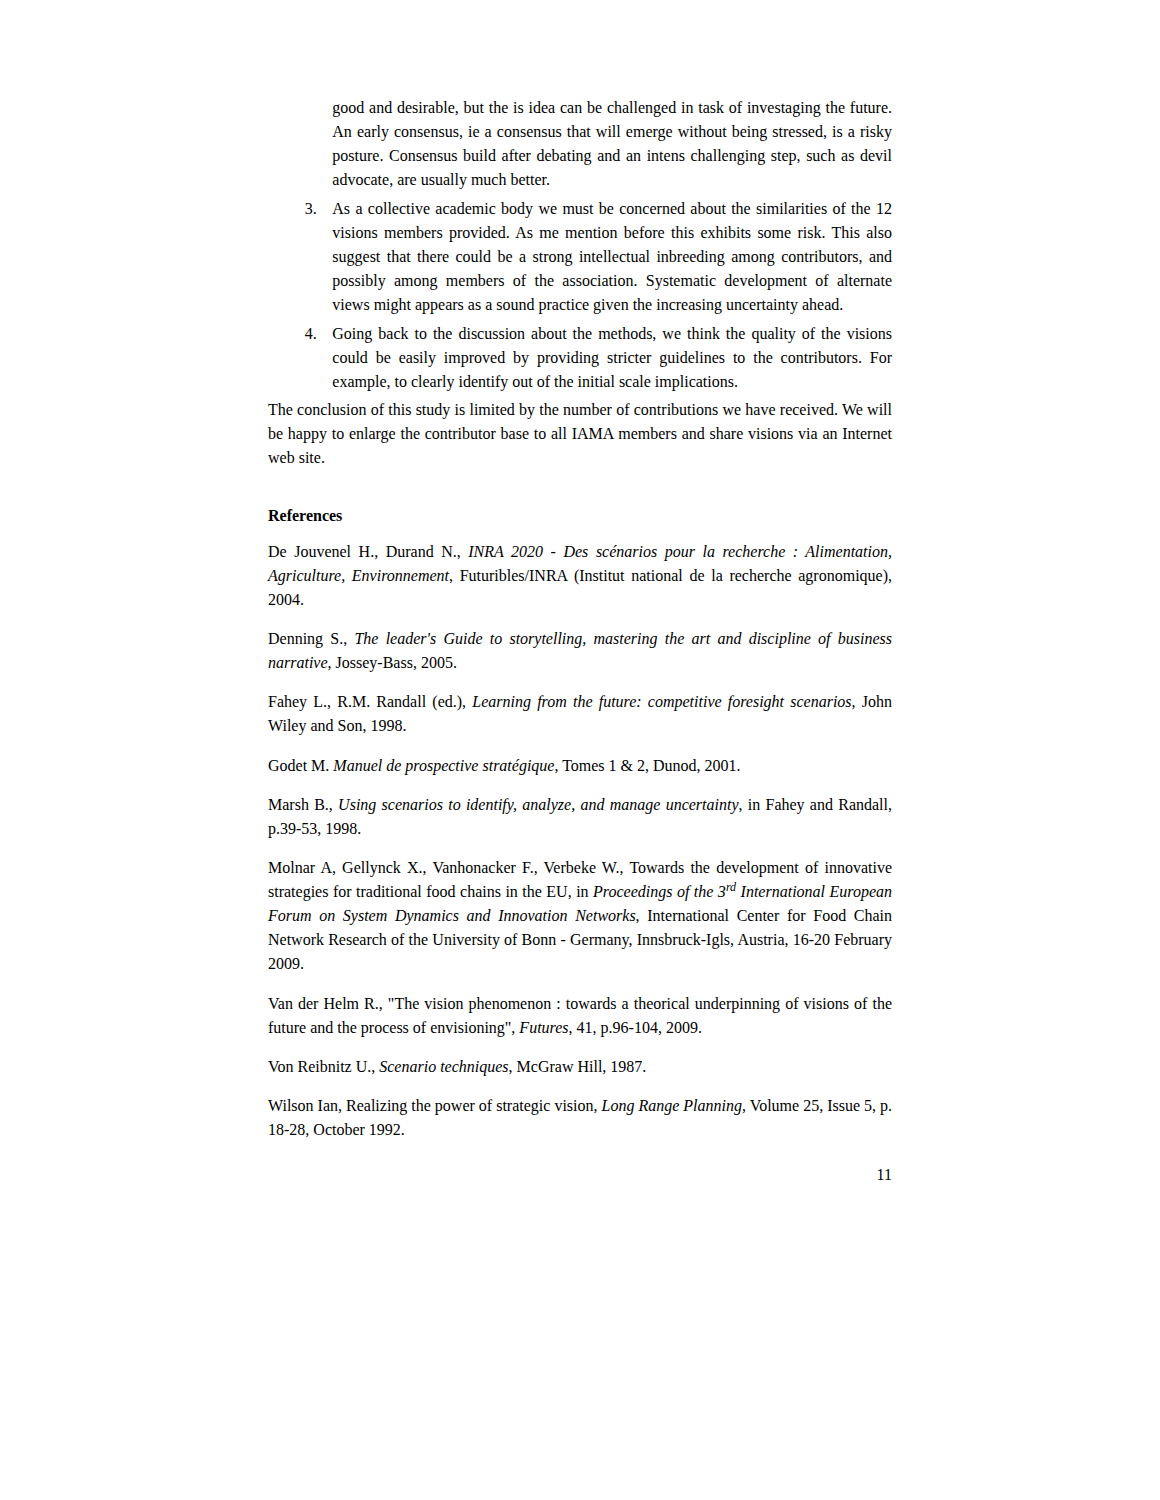good and desirable, but the is idea can be challenged in task of investaging the future. An early consensus, ie a consensus that will emerge without being stressed, is a risky posture. Consensus build after debating and an intens challenging step, such as devil advocate, are usually much better.
As a collective academic body we must be concerned about the similarities of the 12 visions members provided. As me mention before this exhibits some risk. This also suggest that there could be a strong intellectual inbreeding among contributors, and possibly among members of the association. Systematic development of alternate views might appears as a sound practice given the increasing uncertainty ahead.
Going back to the discussion about the methods, we think the quality of the visions could be easily improved by providing stricter guidelines to the contributors. For example, to clearly identify out of the initial scale implications.
The conclusion of this study is limited by the number of contributions we have received. We will be happy to enlarge the contributor base to all IAMA members and share visions via an Internet web site.
References
De Jouvenel H., Durand N., INRA 2020 - Des scénarios pour la recherche : Alimentation, Agriculture, Environnement, Futuribles/INRA (Institut national de la recherche agronomique), 2004.
Denning S., The leader's Guide to storytelling, mastering the art and discipline of business narrative, Jossey-Bass, 2005.
Fahey L., R.M. Randall (ed.), Learning from the future: competitive foresight scenarios, John Wiley and Son, 1998.
Godet M. Manuel de prospective stratégique, Tomes 1 & 2, Dunod, 2001.
Marsh B., Using scenarios to identify, analyze, and manage uncertainty, in Fahey and Randall, p.39-53, 1998.
Molnar A, Gellynck X., Vanhonacker F., Verbeke W., Towards the development of innovative strategies for traditional food chains in the EU, in Proceedings of the 3rd International European Forum on System Dynamics and Innovation Networks, International Center for Food Chain Network Research of the University of Bonn - Germany, Innsbruck-Igls, Austria, 16-20 February 2009.
Van der Helm R., "The vision phenomenon : towards a theorical underpinning of visions of the future and the process of envisioning", Futures, 41, p.96-104, 2009.
Von Reibnitz U., Scenario techniques, McGraw Hill, 1987.
Wilson Ian, Realizing the power of strategic vision, Long Range Planning, Volume 25, Issue 5, p. 18-28, October 1992.
11